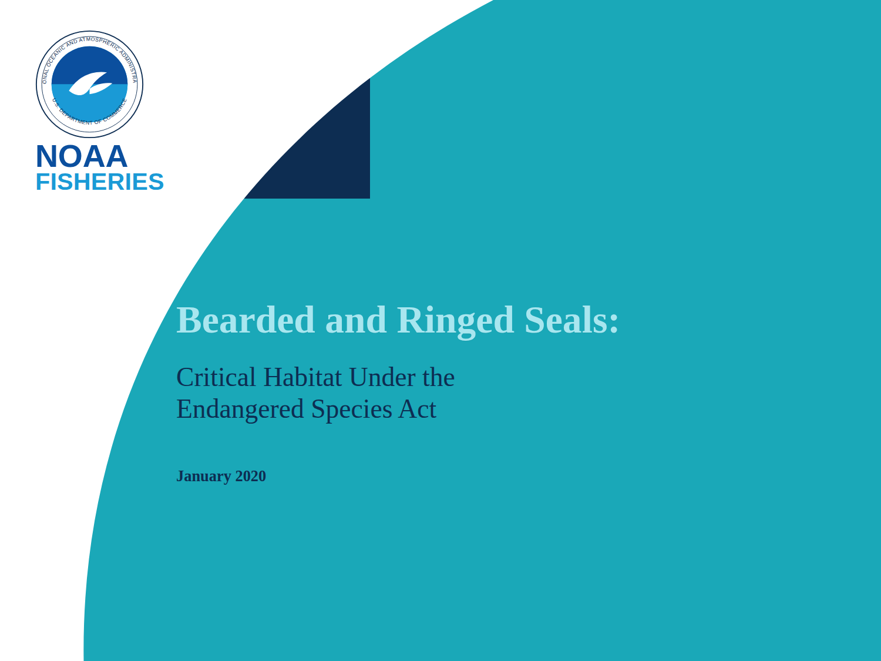NATIONAL OCEANIC AND ATMOSPHERIC ADMINISTRATION U.S. DEPARTMENT OF COMMERCE
NOAA FISHERIES
Bearded and Ringed Seals:
Critical Habitat Under the Endangered Species Act
January 2020